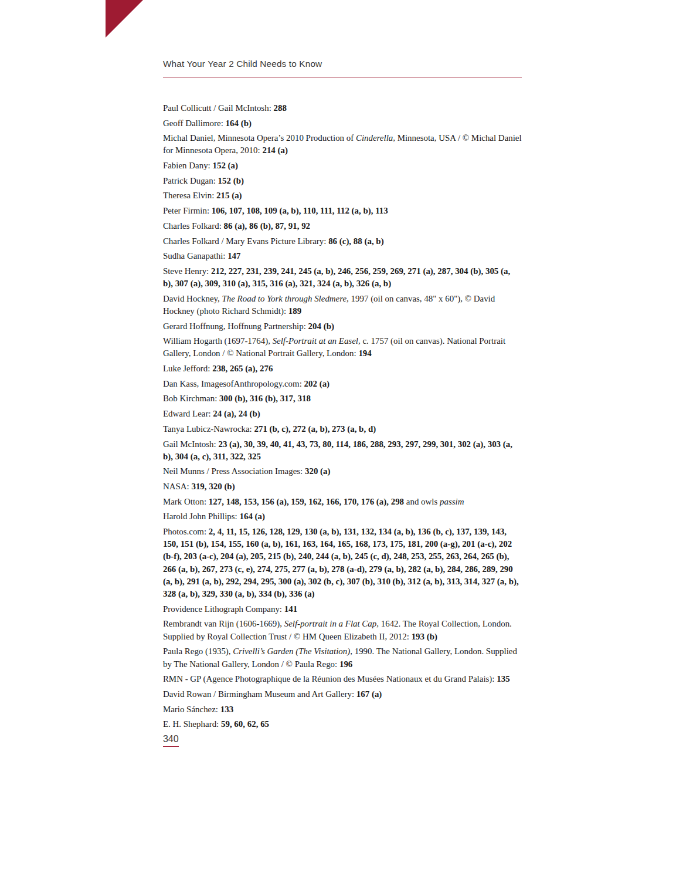What Your Year 2 Child Needs to Know
Paul Collicutt / Gail McIntosh: 288
Geoff Dallimore: 164 (b)
Michal Daniel, Minnesota Opera’s 2010 Production of Cinderella, Minnesota, USA / © Michal Daniel for Minnesota Opera, 2010: 214 (a)
Fabien Dany: 152 (a)
Patrick Dugan: 152 (b)
Theresa Elvin: 215 (a)
Peter Firmin: 106, 107, 108, 109 (a, b), 110, 111, 112 (a, b), 113
Charles Folkard: 86 (a), 86 (b), 87, 91, 92
Charles Folkard / Mary Evans Picture Library: 86 (c), 88 (a, b)
Sudha Ganapathi: 147
Steve Henry: 212, 227, 231, 239, 241, 245 (a, b), 246, 256, 259, 269, 271 (a), 287, 304 (b), 305 (a, b), 307 (a), 309, 310 (a), 315, 316 (a), 321, 324 (a, b), 326 (a, b)
David Hockney, The Road to York through Sledmere, 1997 (oil on canvas, 48" x 60"), © David Hockney (photo Richard Schmidt): 189
Gerard Hoffnung, Hoffnung Partnership: 204 (b)
William Hogarth (1697-1764), Self-Portrait at an Easel, c. 1757 (oil on canvas). National Portrait Gallery, London / © National Portrait Gallery, London: 194
Luke Jefford: 238, 265 (a), 276
Dan Kass, ImagesofAnthropology.com: 202 (a)
Bob Kirchman: 300 (b), 316 (b), 317, 318
Edward Lear: 24 (a), 24 (b)
Tanya Lubicz-Nawrocka: 271 (b, c), 272 (a, b), 273 (a, b, d)
Gail McIntosh: 23 (a), 30, 39, 40, 41, 43, 73, 80, 114, 186, 288, 293, 297, 299, 301, 302 (a), 303 (a, b), 304 (a, c), 311, 322, 325
Neil Munns / Press Association Images: 320 (a)
NASA: 319, 320 (b)
Mark Otton: 127, 148, 153, 156 (a), 159, 162, 166, 170, 176 (a), 298 and owls passim
Harold John Phillips: 164 (a)
Photos.com: 2, 4, 11, 15, 126, 128, 129, 130 (a, b), 131, 132, 134 (a, b), 136 (b, c), 137, 139, 143, 150, 151 (b), 154, 155, 160 (a, b), 161, 163, 164, 165, 168, 173, 175, 181, 200 (a-g), 201 (a-c), 202 (b-f), 203 (a-c), 204 (a), 205, 215 (b), 240, 244 (a, b), 245 (c, d), 248, 253, 255, 263, 264, 265 (b), 266 (a, b), 267, 273 (c, e), 274, 275, 277 (a, b), 278 (a-d), 279 (a, b), 282 (a, b), 284, 286, 289, 290 (a, b), 291 (a, b), 292, 294, 295, 300 (a), 302 (b, c), 307 (b), 310 (b), 312 (a, b), 313, 314, 327 (a, b), 328 (a, b), 329, 330 (a, b), 334 (b), 336 (a)
Providence Lithograph Company: 141
Rembrandt van Rijn (1606-1669), Self-portrait in a Flat Cap, 1642. The Royal Collection, London. Supplied by Royal Collection Trust / © HM Queen Elizabeth II, 2012: 193 (b)
Paula Rego (1935), Crivelli’s Garden (The Visitation), 1990. The National Gallery, London. Supplied by The National Gallery, London / © Paula Rego: 196
RMN - GP (Agence Photographique de la Réunion des Musées Nationaux et du Grand Palais): 135
David Rowan / Birmingham Museum and Art Gallery: 167 (a)
Mario Sánchez: 133
E. H. Shephard: 59, 60, 62, 65
340